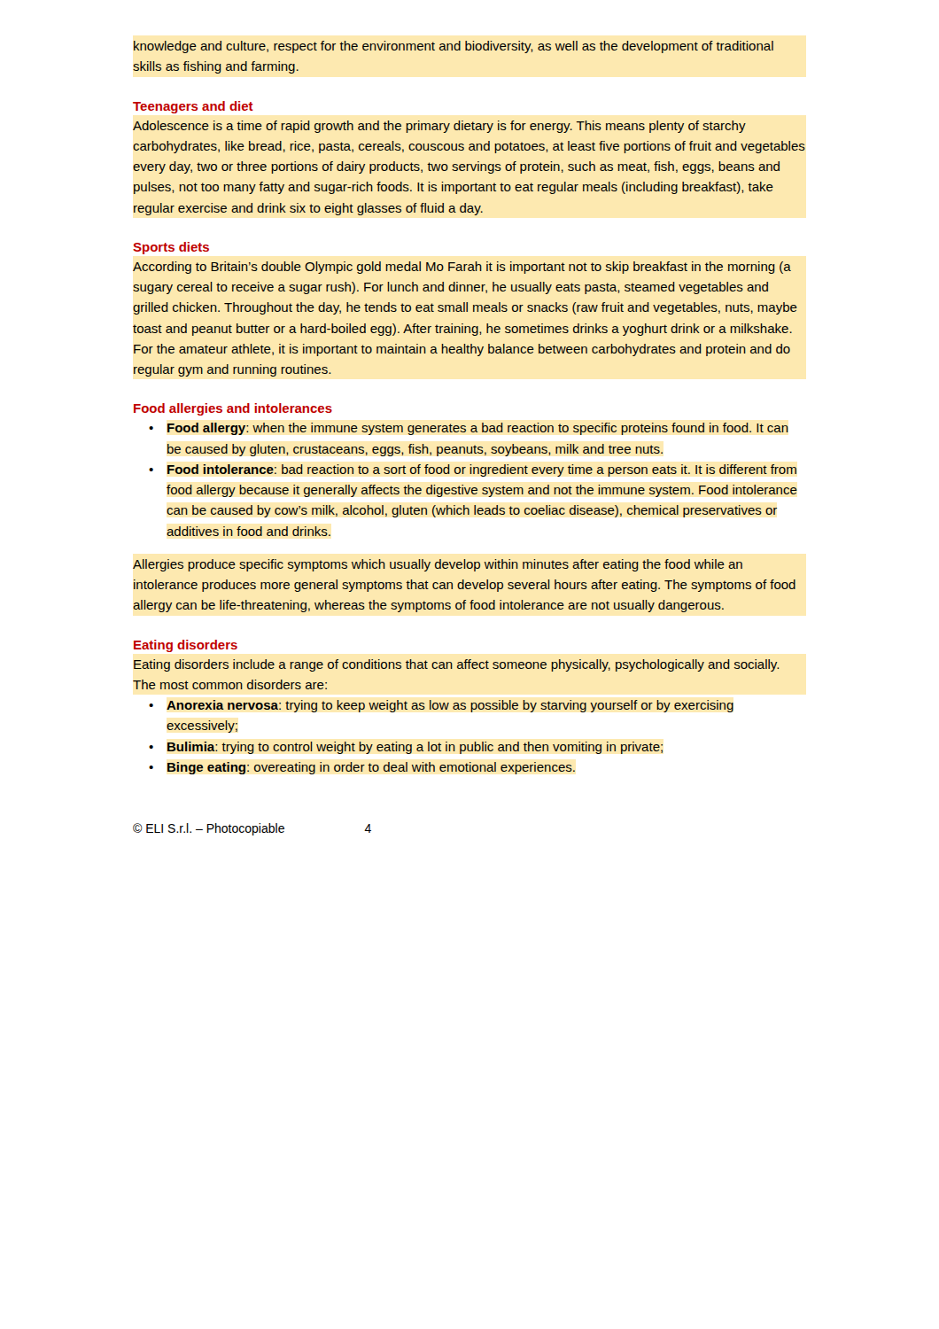knowledge and culture, respect for the environment and biodiversity, as well as the development of traditional skills as fishing and farming.
Teenagers and diet
Adolescence is a time of rapid growth and the primary dietary is for energy. This means plenty of starchy carbohydrates, like bread, rice, pasta, cereals, couscous and potatoes, at least five portions of fruit and vegetables every day, two or three portions of dairy products, two servings of protein, such as meat, fish, eggs, beans and pulses, not too many fatty and sugar-rich foods. It is important to eat regular meals (including breakfast), take regular exercise and drink six to eight glasses of fluid a day.
Sports diets
According to Britain’s double Olympic gold medal Mo Farah it is important not to skip breakfast in the morning (a sugary cereal to receive a sugar rush). For lunch and dinner, he usually eats pasta, steamed vegetables and grilled chicken. Throughout the day, he tends to eat small meals or snacks (raw fruit and vegetables, nuts, maybe toast and peanut butter or a hard-boiled egg). After training, he sometimes drinks a yoghurt drink or a milkshake. For the amateur athlete, it is important to maintain a healthy balance between carbohydrates and protein and do regular gym and running routines.
Food allergies and intolerances
•Food allergy: when the immune system generates a bad reaction to specific proteins found in food. It can be caused by gluten, crustaceans, eggs, fish, peanuts, soybeans, milk and tree nuts.
•Food intolerance: bad reaction to a sort of food or ingredient every time a person eats it. It is different from food allergy because it generally affects the digestive system and not the immune system. Food intolerance can be caused by cow’s milk, alcohol, gluten (which leads to coeliac disease), chemical preservatives or additives in food and drinks.
Allergies produce specific symptoms which usually develop within minutes after eating the food while an intolerance produces more general symptoms that can develop several hours after eating. The symptoms of food allergy can be life-threatening, whereas the symptoms of food intolerance are not usually dangerous.
Eating disorders
Eating disorders include a range of conditions that can affect someone physically, psychologically and socially. The most common disorders are:
•Anorexia nervosa: trying to keep weight as low as possible by starving yourself or by exercising excessively;
•Bulimia: trying to control weight by eating a lot in public and then vomiting in private;
•Binge eating: overeating in order to deal with emotional experiences.
© ELI S.r.l. – Photocopiable 4